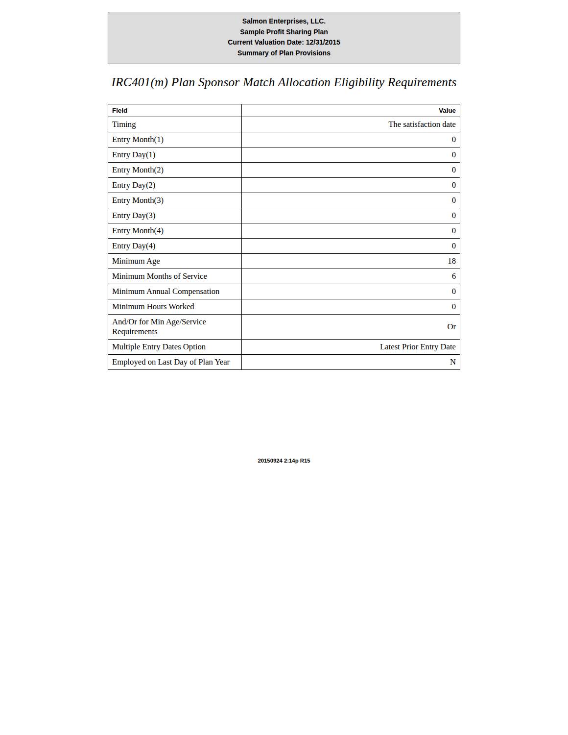Salmon Enterprises, LLC.
Sample Profit Sharing Plan
Current Valuation Date: 12/31/2015
Summary of Plan Provisions
IRC401(m) Plan Sponsor Match Allocation Eligibility Requirements
| Field | Value |
| --- | --- |
| Timing | The satisfaction date |
| Entry Month(1) | 0 |
| Entry Day(1) | 0 |
| Entry Month(2) | 0 |
| Entry Day(2) | 0 |
| Entry Month(3) | 0 |
| Entry Day(3) | 0 |
| Entry Month(4) | 0 |
| Entry Day(4) | 0 |
| Minimum Age | 18 |
| Minimum Months of Service | 6 |
| Minimum Annual Compensation | 0 |
| Minimum Hours Worked | 0 |
| And/Or for Min Age/Service Requirements | Or |
| Multiple Entry Dates Option | Latest Prior Entry Date |
| Employed on Last Day of Plan Year | N |
20150924 2:14p R15